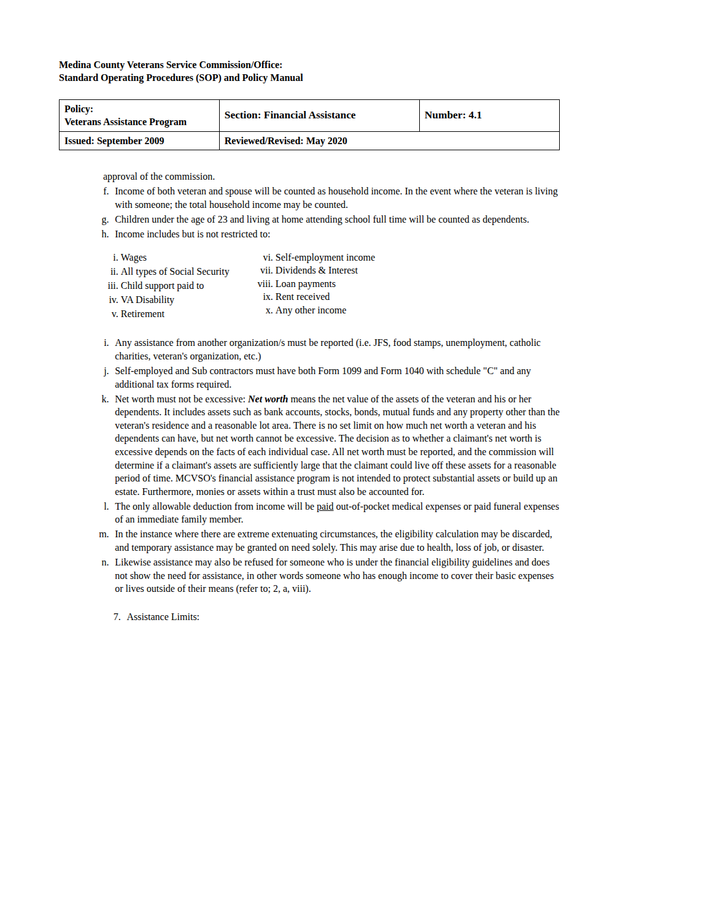Medina County Veterans Service Commission/Office:
Standard Operating Procedures (SOP) and Policy Manual
| Policy: Veterans Assistance Program | Section: Financial Assistance | Number: 4.1 |
| Issued: September 2009 | Reviewed/Revised: May 2020 |
approval of the commission.
f. Income of both veteran and spouse will be counted as household income. In the event where the veteran is living with someone; the total household income may be counted.
g. Children under the age of 23 and living at home attending school full time will be counted as dependents.
h. Income includes but is not restricted to:
Wages
All types of Social Security
Child support paid to
VA Disability
Retirement
Self-employment income
Dividends & Interest
Loan payments
Rent received
Any other income
i. Any assistance from another organization/s must be reported (i.e. JFS, food stamps, unemployment, catholic charities, veteran's organization, etc.)
j. Self-employed and Sub contractors must have both Form 1099 and Form 1040 with schedule "C" and any additional tax forms required.
k. Net worth must not be excessive: Net worth means the net value of the assets of the veteran and his or her dependents. It includes assets such as bank accounts, stocks, bonds, mutual funds and any property other than the veteran's residence and a reasonable lot area. There is no set limit on how much net worth a veteran and his dependents can have, but net worth cannot be excessive. The decision as to whether a claimant's net worth is excessive depends on the facts of each individual case. All net worth must be reported, and the commission will determine if a claimant's assets are sufficiently large that the claimant could live off these assets for a reasonable period of time. MCVSO's financial assistance program is not intended to protect substantial assets or build up an estate. Furthermore, monies or assets within a trust must also be accounted for.
l. The only allowable deduction from income will be paid out-of-pocket medical expenses or paid funeral expenses of an immediate family member.
m. In the instance where there are extreme extenuating circumstances, the eligibility calculation may be discarded, and temporary assistance may be granted on need solely. This may arise due to health, loss of job, or disaster.
n. Likewise assistance may also be refused for someone who is under the financial eligibility guidelines and does not show the need for assistance, in other words someone who has enough income to cover their basic expenses or lives outside of their means (refer to; 2, a, viii).
7. Assistance Limits: